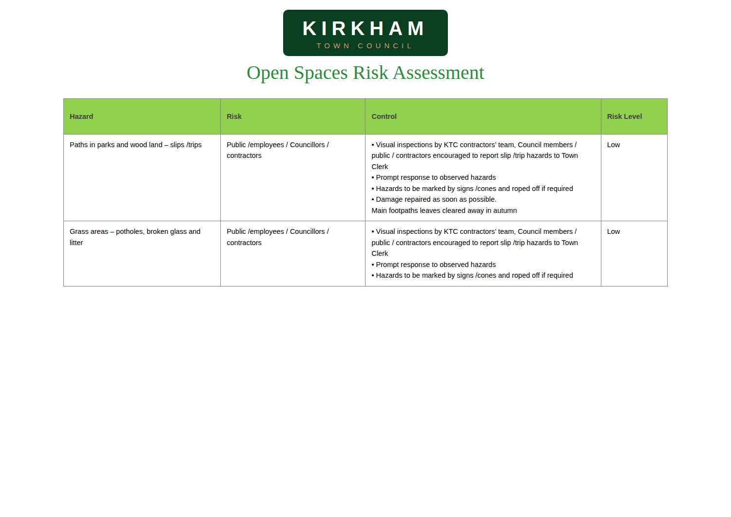KIRKHAM
TOWN COUNCIL
Open Spaces Risk Assessment
| Hazard | Risk | Control | Risk Level |
| --- | --- | --- | --- |
| Paths in parks and wood land – slips /trips | Public /employees / Councillors / contractors | • Visual inspections by KTC contractors’ team, Council members / public / contractors encouraged to report slip /trip hazards to Town Clerk • Prompt response to observed hazards • Hazards to be marked by signs /cones and roped off if required • Damage repaired as soon as possible. Main footpaths leaves cleared away in autumn | Low |
| Grass areas – potholes, broken glass and litter | Public /employees / Councillors / contractors | • Visual inspections by KTC contractors’ team, Council members / public / contractors encouraged to report slip /trip hazards to Town Clerk • Prompt response to observed hazards • Hazards to be marked by signs /cones and roped off if required | Low |